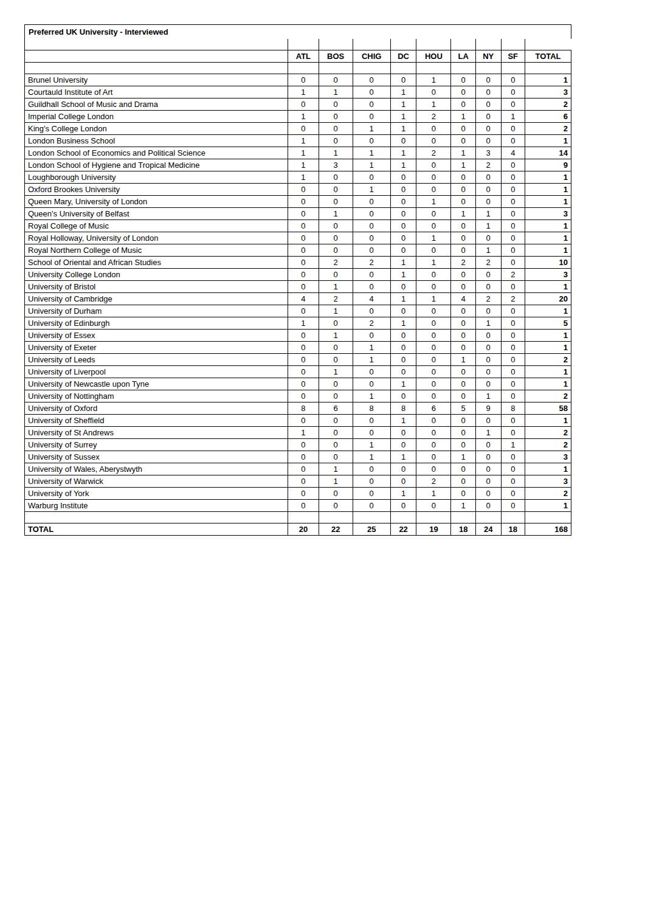Preferred UK University - Interviewed
| | ATL | BOS | CHIG | DC | HOU | LA | NY | SF | TOTAL |
| --- | --- | --- | --- | --- | --- | --- | --- | --- | --- |
| Brunel University | 0 | 0 | 0 | 0 | 1 | 0 | 0 | 0 | 1 |
| Courtauld Institute of Art | 1 | 1 | 0 | 1 | 0 | 0 | 0 | 0 | 3 |
| Guildhall School of Music and Drama | 0 | 0 | 0 | 1 | 1 | 0 | 0 | 0 | 2 |
| Imperial College London | 1 | 0 | 0 | 1 | 2 | 1 | 0 | 1 | 6 |
| King's College London | 0 | 0 | 1 | 1 | 0 | 0 | 0 | 0 | 2 |
| London Business School | 1 | 0 | 0 | 0 | 0 | 0 | 0 | 0 | 1 |
| London School of Economics and Political Science | 1 | 1 | 1 | 1 | 2 | 1 | 3 | 4 | 14 |
| London School of Hygiene and Tropical Medicine | 1 | 3 | 1 | 1 | 0 | 1 | 2 | 0 | 9 |
| Loughborough University | 1 | 0 | 0 | 0 | 0 | 0 | 0 | 0 | 1 |
| Oxford Brookes University | 0 | 0 | 1 | 0 | 0 | 0 | 0 | 0 | 1 |
| Queen Mary, University of London | 0 | 0 | 0 | 0 | 1 | 0 | 0 | 0 | 1 |
| Queen's University of Belfast | 0 | 1 | 0 | 0 | 0 | 1 | 1 | 0 | 3 |
| Royal College of Music | 0 | 0 | 0 | 0 | 0 | 0 | 1 | 0 | 1 |
| Royal Holloway, University of London | 0 | 0 | 0 | 0 | 1 | 0 | 0 | 0 | 1 |
| Royal Northern College of Music | 0 | 0 | 0 | 0 | 0 | 0 | 1 | 0 | 1 |
| School of Oriental and African Studies | 0 | 2 | 2 | 1 | 1 | 2 | 2 | 0 | 10 |
| University College London | 0 | 0 | 0 | 1 | 0 | 0 | 0 | 2 | 3 |
| University of Bristol | 0 | 1 | 0 | 0 | 0 | 0 | 0 | 0 | 1 |
| University of Cambridge | 4 | 2 | 4 | 1 | 1 | 4 | 2 | 2 | 20 |
| University of Durham | 0 | 1 | 0 | 0 | 0 | 0 | 0 | 0 | 1 |
| University of Edinburgh | 1 | 0 | 2 | 1 | 0 | 0 | 1 | 0 | 5 |
| University of Essex | 0 | 1 | 0 | 0 | 0 | 0 | 0 | 0 | 1 |
| University of Exeter | 0 | 0 | 1 | 0 | 0 | 0 | 0 | 0 | 1 |
| University of Leeds | 0 | 0 | 1 | 0 | 0 | 1 | 0 | 0 | 2 |
| University of Liverpool | 0 | 1 | 0 | 0 | 0 | 0 | 0 | 0 | 1 |
| University of Newcastle upon Tyne | 0 | 0 | 0 | 1 | 0 | 0 | 0 | 0 | 1 |
| University of Nottingham | 0 | 0 | 1 | 0 | 0 | 0 | 1 | 0 | 2 |
| University of Oxford | 8 | 6 | 8 | 8 | 6 | 5 | 9 | 8 | 58 |
| University of Sheffield | 0 | 0 | 0 | 1 | 0 | 0 | 0 | 0 | 1 |
| University of St Andrews | 1 | 0 | 0 | 0 | 0 | 0 | 1 | 0 | 2 |
| University of Surrey | 0 | 0 | 1 | 0 | 0 | 0 | 0 | 1 | 2 |
| University of Sussex | 0 | 0 | 1 | 1 | 0 | 1 | 0 | 0 | 3 |
| University of Wales, Aberystwyth | 0 | 1 | 0 | 0 | 0 | 0 | 0 | 0 | 1 |
| University of Warwick | 0 | 1 | 0 | 0 | 2 | 0 | 0 | 0 | 3 |
| University of York | 0 | 0 | 0 | 1 | 1 | 0 | 0 | 0 | 2 |
| Warburg Institute | 0 | 0 | 0 | 0 | 0 | 1 | 0 | 0 | 1 |
| TOTAL | 20 | 22 | 25 | 22 | 19 | 18 | 24 | 18 | 168 |